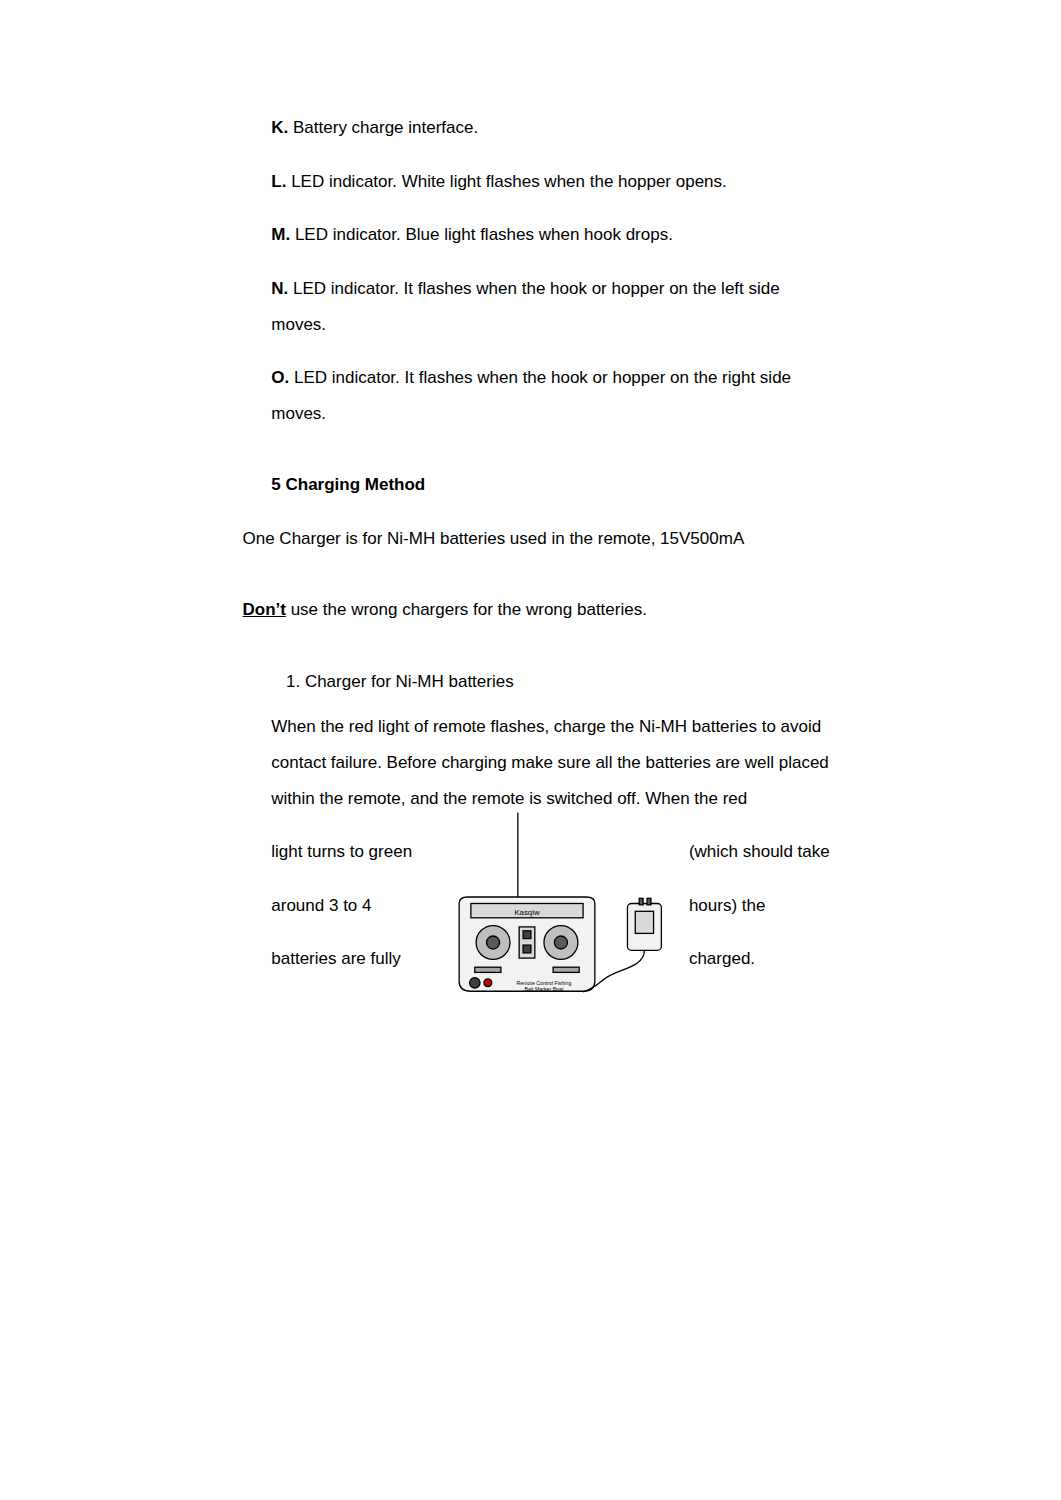K. Battery charge interface.
L. LED indicator. White light flashes when the hopper opens.
M. LED indicator. Blue light flashes when hook drops.
N. LED indicator. It flashes when the hook or hopper on the left side moves.
O. LED indicator. It flashes when the hook or hopper on the right side moves.
5 Charging Method
One Charger is for Ni-MH batteries used in the remote, 15V500mA
Don’t use the wrong chargers for the wrong batteries.
Charger for Ni-MH batteries
When the red light of remote flashes, charge the Ni-MH batteries to avoid contact failure. Before charging make sure all the batteries are well placed within the remote, and the remote is switched off. When the red
(which should takelight turns to green
hours) thearound 3 to 4
charged. batteries are fully